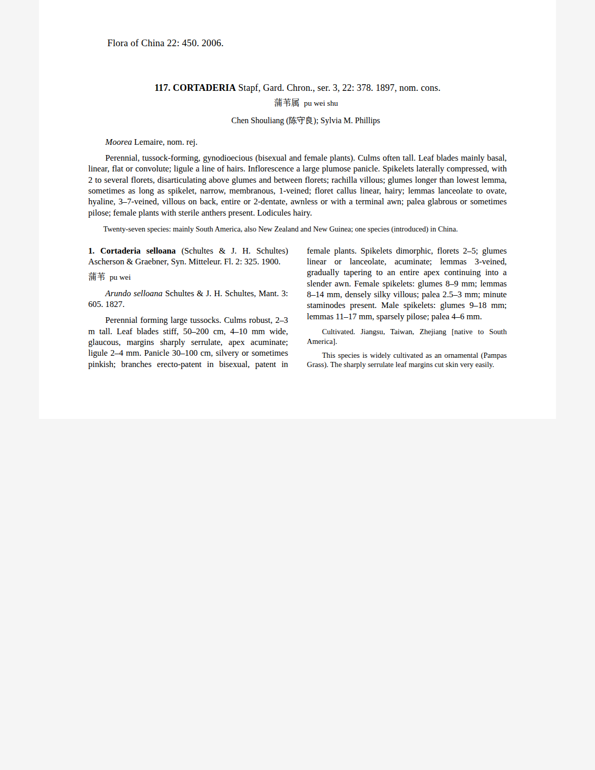Flora of China 22: 450. 2006.
117. CORTADERIA Stapf, Gard. Chron., ser. 3, 22: 378. 1897, nom. cons.
蒲苇属 pu wei shu
Chen Shouliang (陈守良); Sylvia M. Phillips
Moorea Lemaire, nom. rej.
Perennial, tussock-forming, gynodioecious (bisexual and female plants). Culms often tall. Leaf blades mainly basal, linear, flat or convolute; ligule a line of hairs. Inflorescence a large plumose panicle. Spikelets laterally compressed, with 2 to several florets, disarticulating above glumes and between florets; rachilla villous; glumes longer than lowest lemma, sometimes as long as spikelet, narrow, membranous, 1-veined; floret callus linear, hairy; lemmas lanceolate to ovate, hyaline, 3–7-veined, villous on back, entire or 2-dentate, awnless or with a terminal awn; palea glabrous or sometimes pilose; female plants with sterile anthers present. Lodicules hairy.
Twenty-seven species: mainly South America, also New Zealand and New Guinea; one species (introduced) in China.
1. Cortaderia selloana (Schultes & J. H. Schultes) Ascherson & Graebner, Syn. Mitteleur. Fl. 2: 325. 1900.
蒲苇 pu wei
Arundo selloana Schultes & J. H. Schultes, Mant. 3: 605. 1827.
Perennial forming large tussocks. Culms robust, 2–3 m tall. Leaf blades stiff, 50–200 cm, 4–10 mm wide, glaucous, margins sharply serrulate, apex acuminate; ligule 2–4 mm. Panicle 30–100 cm, silvery or sometimes pinkish; branches erecto-patent in bisexual, patent in female plants. Spikelets dimorphic, florets 2–5; glumes linear or lanceolate, acuminate; lemmas 3-veined, gradually tapering to an entire apex continuing into a slender awn. Female spikelets: glumes 8–9 mm; lemmas 8–14 mm, densely silky villous; palea 2.5–3 mm; minute staminodes present. Male spikelets: glumes 9–18 mm; lemmas 11–17 mm, sparsely pilose; palea 4–6 mm.
Cultivated. Jiangsu, Taiwan, Zhejiang [native to South America].
This species is widely cultivated as an ornamental (Pampas Grass). The sharply serrulate leaf margins cut skin very easily.